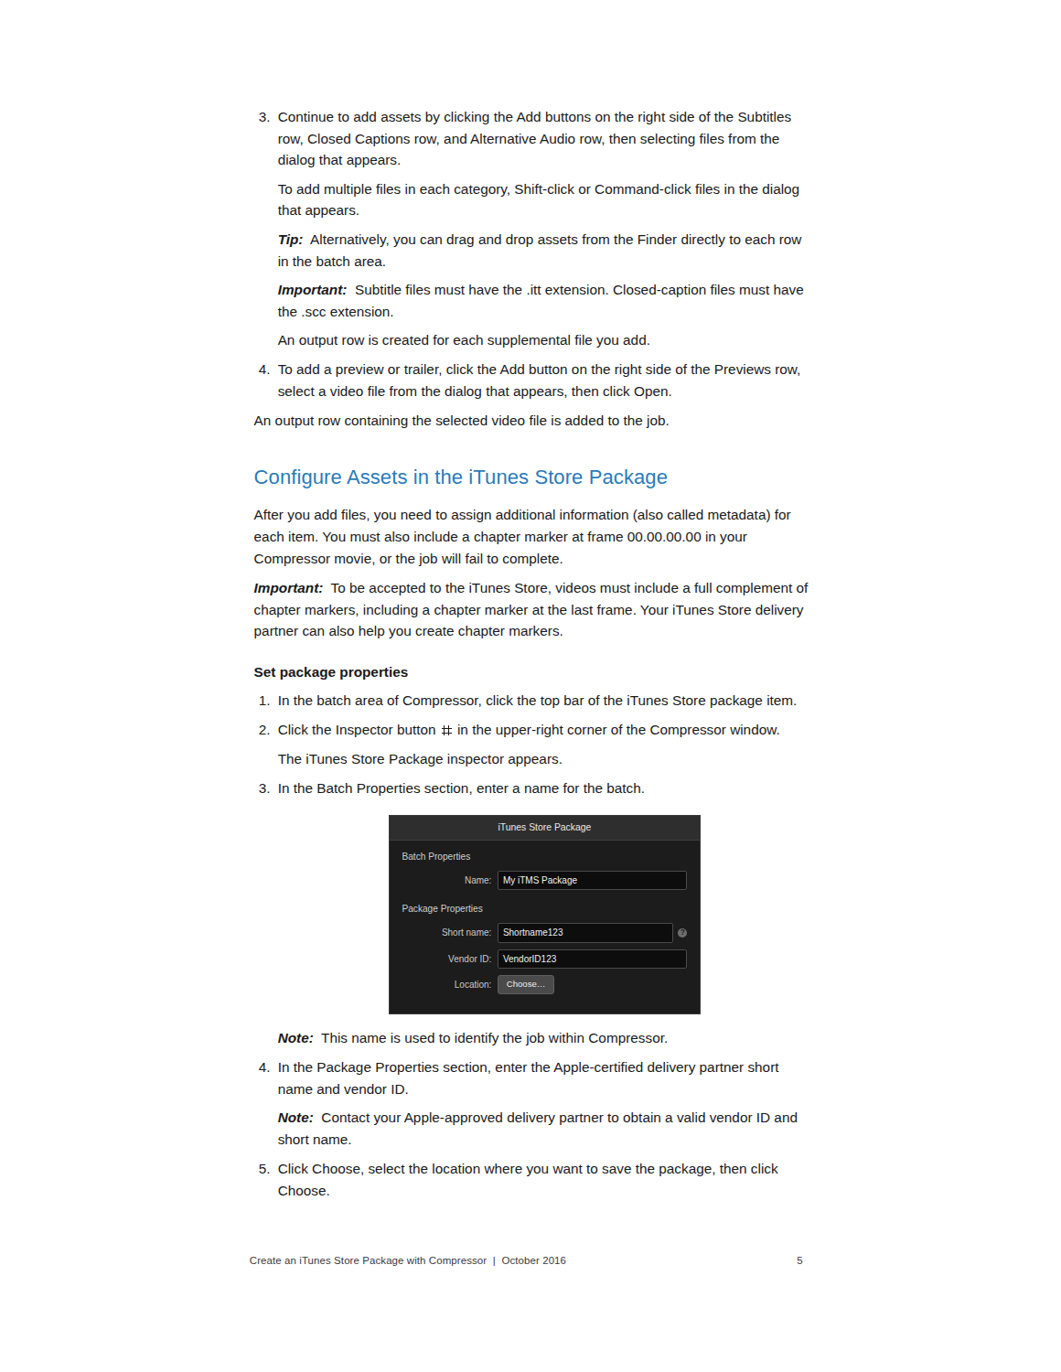Continue to add assets by clicking the Add buttons on the right side of the Subtitles row, Closed Captions row, and Alternative Audio row, then selecting files from the dialog that appears.
To add multiple files in each category, Shift-click or Command-click files in the dialog that appears.
Tip: Alternatively, you can drag and drop assets from the Finder directly to each row in the batch area.
Important: Subtitle files must have the .itt extension. Closed-caption files must have the .scc extension.
An output row is created for each supplemental file you add.
To add a preview or trailer, click the Add button on the right side of the Previews row, select a video file from the dialog that appears, then click Open.
An output row containing the selected video file is added to the job.
Configure Assets in the iTunes Store Package
After you add files, you need to assign additional information (also called metadata) for each item. You must also include a chapter marker at frame 00.00.00.00 in your Compressor movie, or the job will fail to complete.
Important: To be accepted to the iTunes Store, videos must include a full complement of chapter markers, including a chapter marker at the last frame. Your iTunes Store delivery partner can also help you create chapter markers.
Set package properties
In the batch area of Compressor, click the top bar of the iTunes Store package item.
Click the Inspector button in the upper-right corner of the Compressor window.
The iTunes Store Package inspector appears.
In the Batch Properties section, enter a name for the batch.
iTunes Store Package
Batch Properties
Name:
My iTMS Package
Package Properties
Short name:
Shortname123
?
Vendor ID:
VendorID123
Location:
Choose…
Note: This name is used to identify the job within Compressor.
In the Package Properties section, enter the Apple-certified delivery partner short name and vendor ID.
Note: Contact your Apple-approved delivery partner to obtain a valid vendor ID and short name.
Click Choose, select the location where you want to save the package, then click Choose.
Create an iTunes Store Package with Compressor | October 2016
5